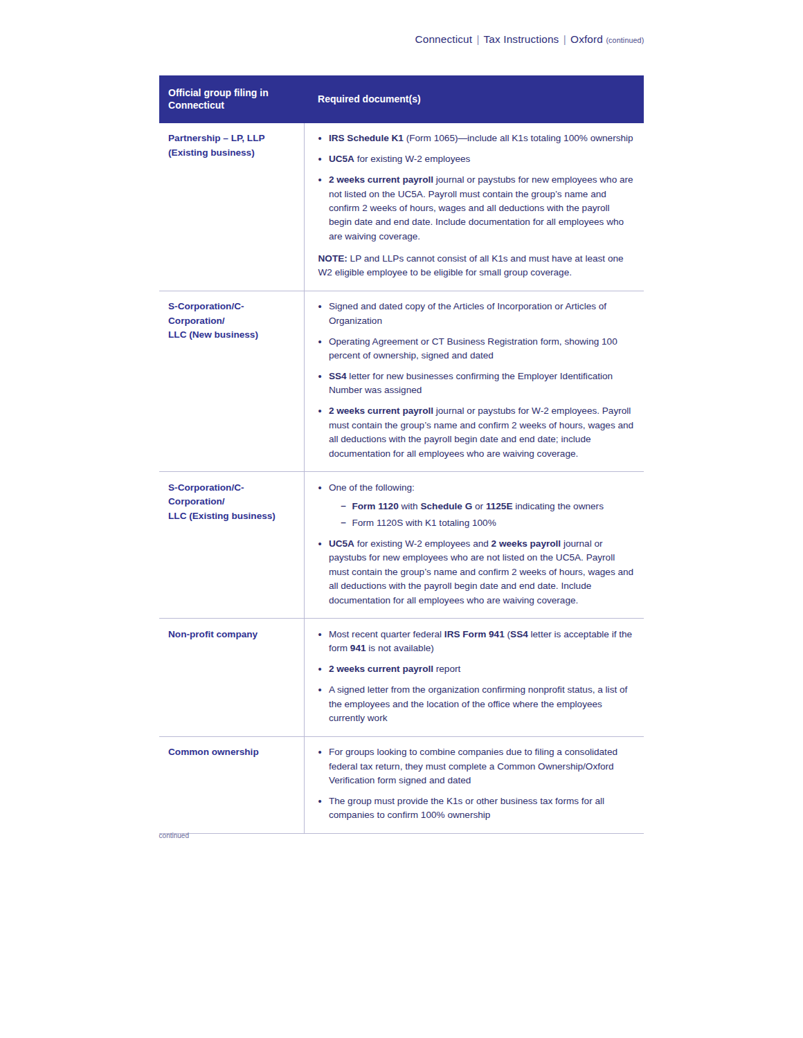Connecticut | Tax Instructions | Oxford (continued)
| Official group filing in Connecticut | Required document(s) |
| --- | --- |
| Partnership – LP, LLP (Existing business) | IRS Schedule K1 (Form 1065)—include all K1s totaling 100% ownership UC5A for existing W-2 employees 2 weeks current payroll journal or paystubs for new employees who are not listed on the UC5A. Payroll must contain the group’s name and confirm 2 weeks of hours, wages and all deductions with the payroll begin date and end date. Include documentation for all employees who are waiving coverage. NOTE: LP and LLPs cannot consist of all K1s and must have at least one W2 eligible employee to be eligible for small group coverage. |
| S-Corporation/C-Corporation/ LLC (New business) | Signed and dated copy of the Articles of Incorporation or Articles of Organization Operating Agreement or CT Business Registration form, showing 100 percent of ownership, signed and dated SS4 letter for new businesses confirming the Employer Identification Number was assigned 2 weeks current payroll journal or paystubs for W-2 employees. Payroll must contain the group’s name and confirm 2 weeks of hours, wages and all deductions with the payroll begin date and end date; include documentation for all employees who are waiving coverage. |
| S-Corporation/C-Corporation/ LLC (Existing business) | One of the following: Form 1120 with Schedule G or 1125E indicating the owners Form 1120S with K1 totaling 100% UC5A for existing W-2 employees and 2 weeks payroll journal or paystubs for new employees who are not listed on the UC5A. Payroll must contain the group’s name and confirm 2 weeks of hours, wages and all deductions with the payroll begin date and end date. Include documentation for all employees who are waiving coverage. |
| Non-profit company | Most recent quarter federal IRS Form 941 ( SS4 letter is acceptable if the form 941 is not available) 2 weeks current payroll report A signed letter from the organization confirming nonprofit status, a list of the employees and the location of the office where the employees currently work |
| Common ownership | For groups looking to combine companies due to filing a consolidated federal tax return, they must complete a Common Ownership/Oxford Verification form signed and dated The group must provide the K1s or other business tax forms for all companies to confirm 100% ownership |
continued